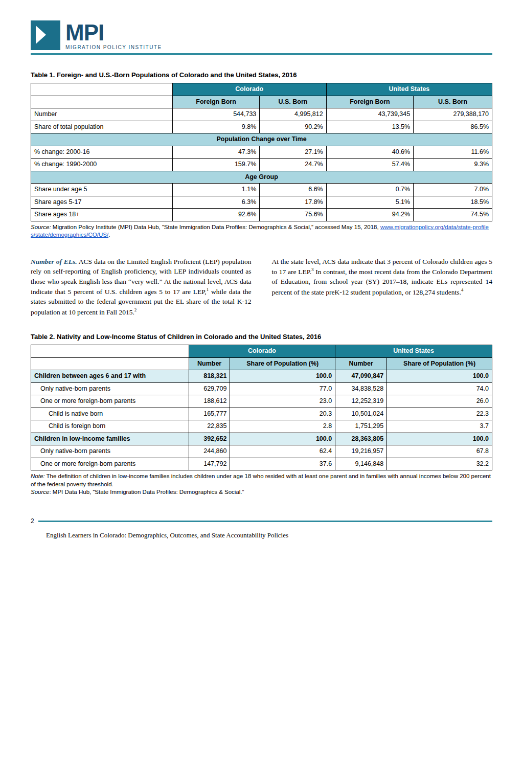MPI
MIGRATION POLICY INSTITUTE
Table 1. Foreign- and U.S.-Born Populations of Colorado and the United States, 2016
| | Colorado | United States |
| | Foreign Born | U.S. Born | Foreign Born | U.S. Born |
| Number | 544,733 | 4,995,812 | 43,739,345 | 279,388,170 |
| Share of total population | 9.8% | 90.2% | 13.5% | 86.5% |
| Population Change over Time |
| % change: 2000-16 | 47.3% | 27.1% | 40.6% | 11.6% |
| % change: 1990-2000 | 159.7% | 24.7% | 57.4% | 9.3% |
| Age Group |
| Share under age 5 | 1.1% | 6.6% | 0.7% | 7.0% |
| Share ages 5-17 | 6.3% | 17.8% | 5.1% | 18.5% |
| Share ages 18+ | 92.6% | 75.6% | 94.2% | 74.5% |
Source: Migration Policy Institute (MPI) Data Hub, “State Immigration Data Profiles: Demographics & Social,” accessed May 15, 2018, www.migrationpolicy.org/data/state-profiles/state/demographics/CO/US/.
Number of ELs. ACS data on the Limited English Proficient (LEP) population rely on self-reporting of English proficiency, with LEP individuals counted as those who speak English less than “very well.” At the national level, ACS data indicate that 5 percent of U.S. children ages 5 to 17 are LEP,1 while data the states submitted to the federal government put the EL share of the total K-12 population at 10 percent in Fall 2015.2
At the state level, ACS data indicate that 3 percent of Colorado children ages 5 to 17 are LEP.3 In contrast, the most recent data from the Colorado Department of Education, from school year (SY) 2017–18, indicate ELs represented 14 percent of the state preK-12 student population, or 128,274 students.4
Table 2. Nativity and Low-Income Status of Children in Colorado and the United States, 2016
| | Colorado | United States |
| | Number | Share of Population (%) | Number | Share of Population (%) |
| Children between ages 6 and 17 with | 818,321 | 100.0 | 47,090,847 | 100.0 |
| Only native-born parents | 629,709 | 77.0 | 34,838,528 | 74.0 |
| One or more foreign-born parents | 188,612 | 23.0 | 12,252,319 | 26.0 |
| Child is native born | 165,777 | 20.3 | 10,501,024 | 22.3 |
| Child is foreign born | 22,835 | 2.8 | 1,751,295 | 3.7 |
| Children in low-income families | 392,652 | 100.0 | 28,363,805 | 100.0 |
| Only native-born parents | 244,860 | 62.4 | 19,216,957 | 67.8 |
| One or more foreign-born parents | 147,792 | 37.6 | 9,146,848 | 32.2 |
Note: The definition of children in low-income families includes children under age 18 who resided with at least one parent and in families with annual incomes below 200 percent of the federal poverty threshold.
Source: MPI Data Hub, “State Immigration Data Profiles: Demographics & Social.”
2
English Learners in Colorado: Demographics, Outcomes, and State Accountability Policies